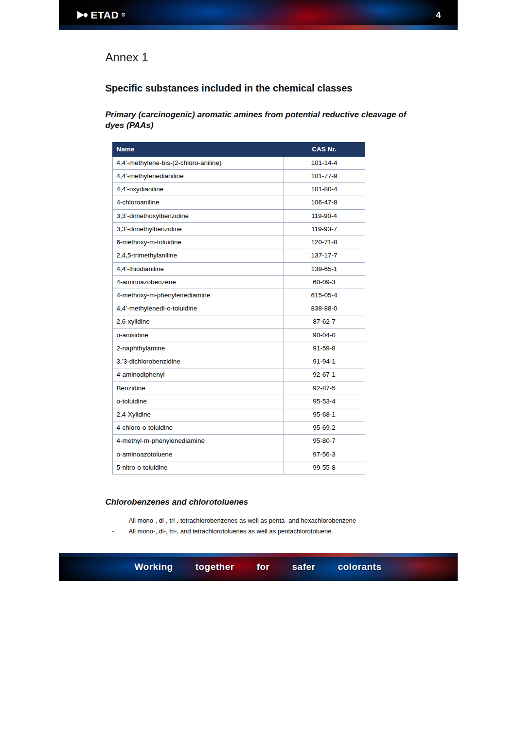ETAD®
4
Annex 1
Specific substances included in the chemical classes
Primary (carcinogenic) aromatic amines from potential reductive cleavage of dyes (PAAs)
| Name | CAS Nr. |
| --- | --- |
| 4,4’-methylene-bis-(2-chloro-aniline) | 101-14-4 |
| 4,4’-methylenedianiline | 101-77-9 |
| 4,4’-oxydianiline | 101-80-4 |
| 4-chloroaniline | 106-47-8 |
| 3,3’-dimethoxylbenzidine | 119-90-4 |
| 3,3’-dimethylbenzidine | 119-93-7 |
| 6-methoxy-m-toluidine | 120-71-8 |
| 2,4,5-trimethylaniline | 137-17-7 |
| 4,4’-thiodianiline | 139-65-1 |
| 4-aminoazobenzene | 60-09-3 |
| 4-methoxy-m-phenylenediamine | 615-05-4 |
| 4,4’-methylenedi-o-toluidine | 838-88-0 |
| 2,6-xylidine | 87-62-7 |
| o-anisidine | 90-04-0 |
| 2-naphthylamine | 91-59-8 |
| 3,’3-dichlorobenzidine | 91-94-1 |
| 4-aminodiphenyl | 92-67-1 |
| Benzidine | 92-87-5 |
| o-toluidine | 95-53-4 |
| 2,4-Xylidine | 95-68-1 |
| 4-chloro-o-toluidine | 95-69-2 |
| 4-methyl-m-phenylenediamine | 95-80-7 |
| o-aminoazotoluene | 97-56-3 |
| 5-nitro-o-toluidine | 99-55-8 |
Chlorobenzenes and chlorotoluenes
All mono-, di-, tri-, tetrachlorobenzenes as well as penta- and hexachlorobenzene
All mono-, di-, tri-, and tetrachlorotoluenes as well as pentachlorotoluene
Working together for safer colorants